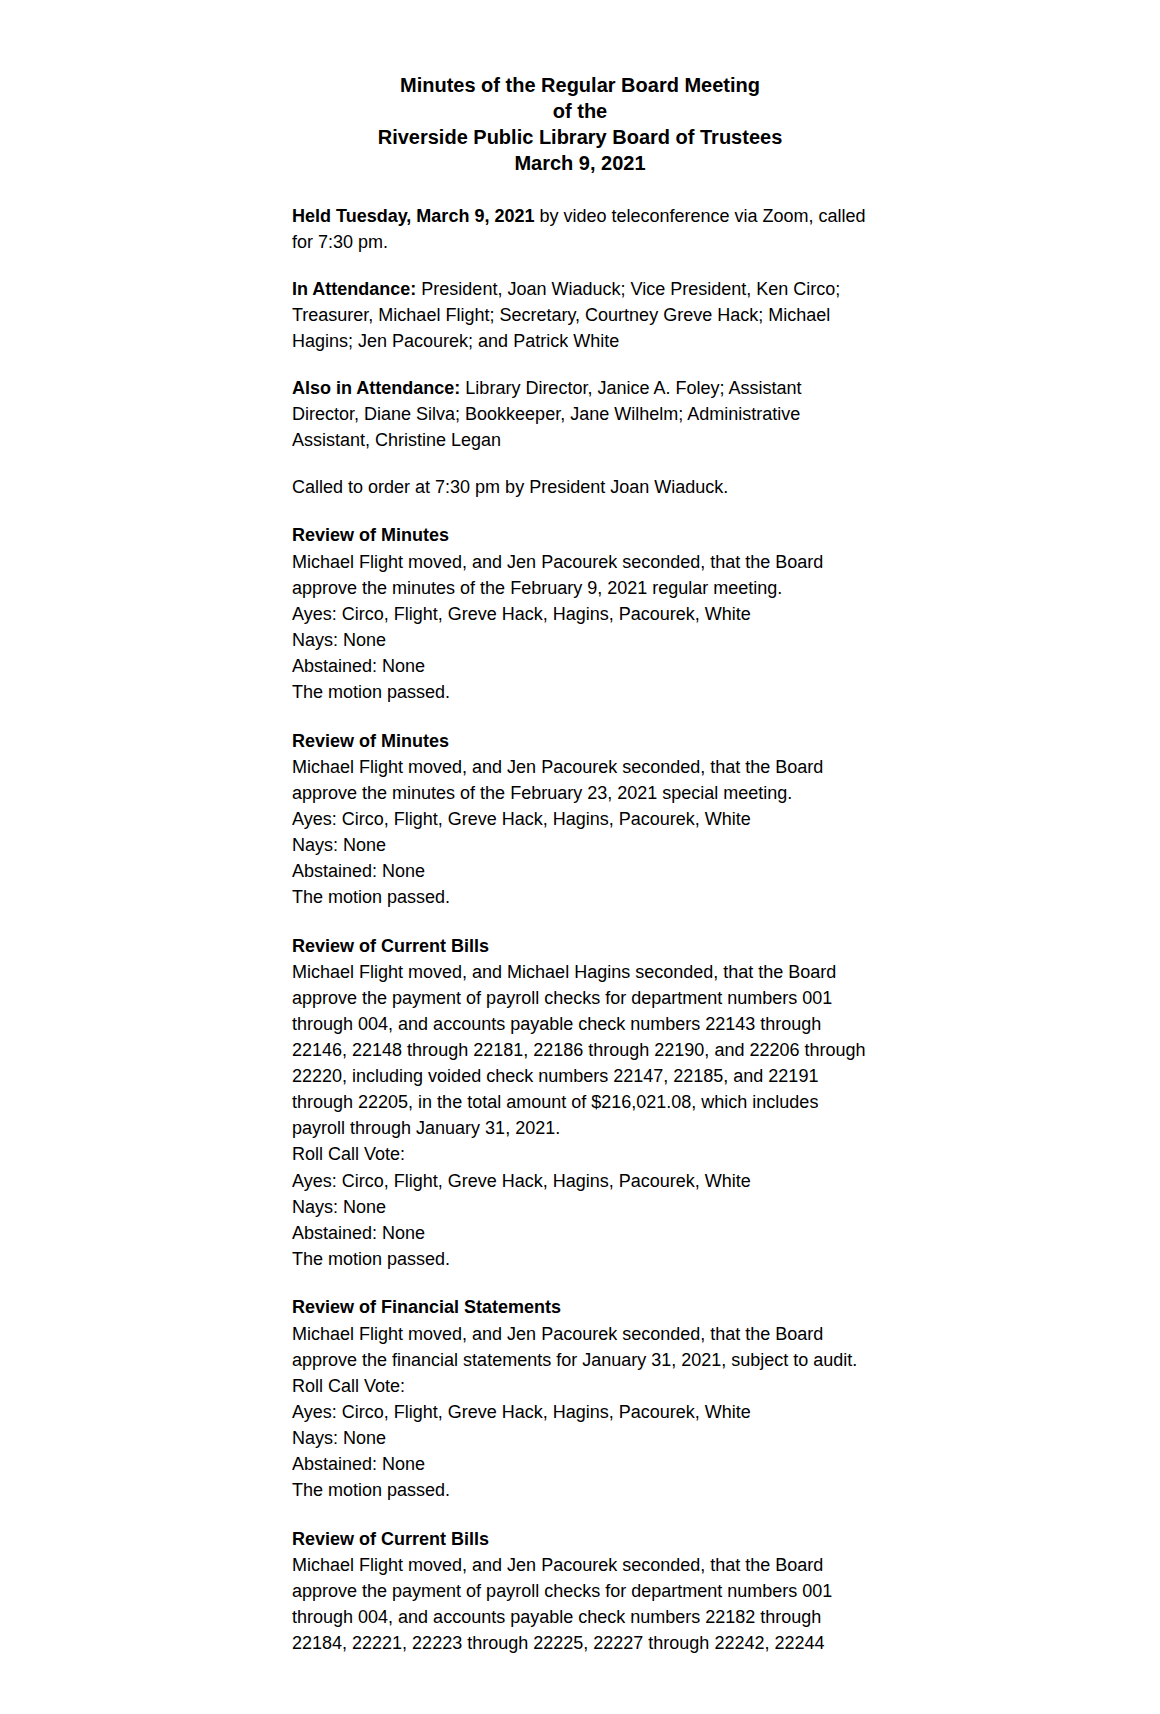Minutes of the Regular Board Meeting
of the
Riverside Public Library Board of Trustees
March 9, 2021
Held Tuesday, March 9, 2021 by video teleconference via Zoom, called for 7:30 pm.
In Attendance: President, Joan Wiaduck; Vice President, Ken Circo; Treasurer, Michael Flight; Secretary, Courtney Greve Hack; Michael Hagins; Jen Pacourek; and Patrick White
Also in Attendance: Library Director, Janice A. Foley; Assistant Director, Diane Silva; Bookkeeper, Jane Wilhelm; Administrative Assistant, Christine Legan
Called to order at 7:30 pm by President Joan Wiaduck.
Review of Minutes
Michael Flight moved, and Jen Pacourek seconded, that the Board approve the minutes of the February 9, 2021 regular meeting.
Ayes: Circo, Flight, Greve Hack, Hagins, Pacourek, White
Nays: None
Abstained: None
The motion passed.
Review of Minutes
Michael Flight moved, and Jen Pacourek seconded, that the Board approve the minutes of the February 23, 2021 special meeting.
Ayes: Circo, Flight, Greve Hack, Hagins, Pacourek, White
Nays: None
Abstained: None
The motion passed.
Review of Current Bills
Michael Flight moved, and Michael Hagins seconded, that the Board approve the payment of payroll checks for department numbers 001 through 004, and accounts payable check numbers 22143 through 22146, 22148 through 22181, 22186 through 22190, and 22206 through 22220, including voided check numbers 22147, 22185, and 22191 through 22205, in the total amount of $216,021.08, which includes payroll through January 31, 2021.
Roll Call Vote:
Ayes: Circo, Flight, Greve Hack, Hagins, Pacourek, White
Nays: None
Abstained: None
The motion passed.
Review of Financial Statements
Michael Flight moved, and Jen Pacourek seconded, that the Board approve the financial statements for January 31, 2021, subject to audit.
Roll Call Vote:
Ayes: Circo, Flight, Greve Hack, Hagins, Pacourek, White
Nays: None
Abstained: None
The motion passed.
Review of Current Bills
Michael Flight moved, and Jen Pacourek seconded, that the Board approve the payment of payroll checks for department numbers 001 through 004, and accounts payable check numbers 22182 through 22184, 22221, 22223 through 22225, 22227 through 22242, 22244